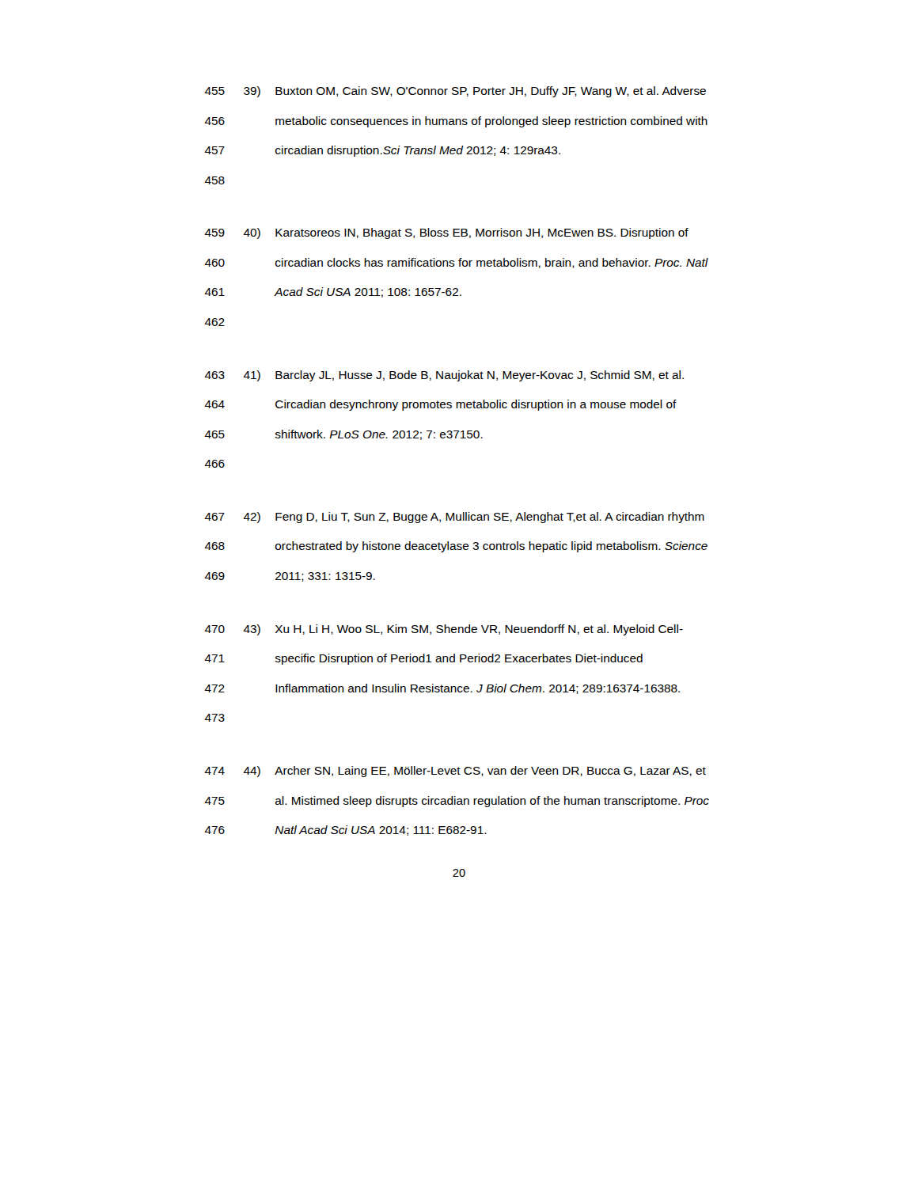455456457458
39)
Buxton OM, Cain SW, O'Connor SP, Porter JH, Duffy JF, Wang W, et al. Adverse metabolic consequences in humans of prolonged sleep restriction combined with circadian disruption.Sci Transl Med 2012; 4: 129ra43.
459460461462
40)
Karatsoreos IN, Bhagat S, Bloss EB, Morrison JH, McEwen BS. Disruption of circadian clocks has ramifications for metabolism, brain, and behavior. Proc. Natl Acad Sci USA 2011; 108: 1657-62.
463464465466
41)
Barclay JL, Husse J, Bode B, Naujokat N, Meyer-Kovac J, Schmid SM, et al. Circadian desynchrony promotes metabolic disruption in a mouse model of shiftwork. PLoS One. 2012; 7: e37150.
467468469
42)
Feng D, Liu T, Sun Z, Bugge A, Mullican SE, Alenghat T,et al. A circadian rhythm orchestrated by histone deacetylase 3 controls hepatic lipid metabolism. Science 2011; 331: 1315-9.
470471472473
43)
Xu H, Li H, Woo SL, Kim SM, Shende VR, Neuendorff N, et al. Myeloid Cell-specific Disruption of Period1 and Period2 Exacerbates Diet-induced Inflammation and Insulin Resistance. J Biol Chem. 2014; 289:16374-16388.
474475476
44)
Archer SN, Laing EE, Möller-Levet CS, van der Veen DR, Bucca G, Lazar AS, et al. Mistimed sleep disrupts circadian regulation of the human transcriptome. Proc Natl Acad Sci USA 2014; 111: E682-91.
20